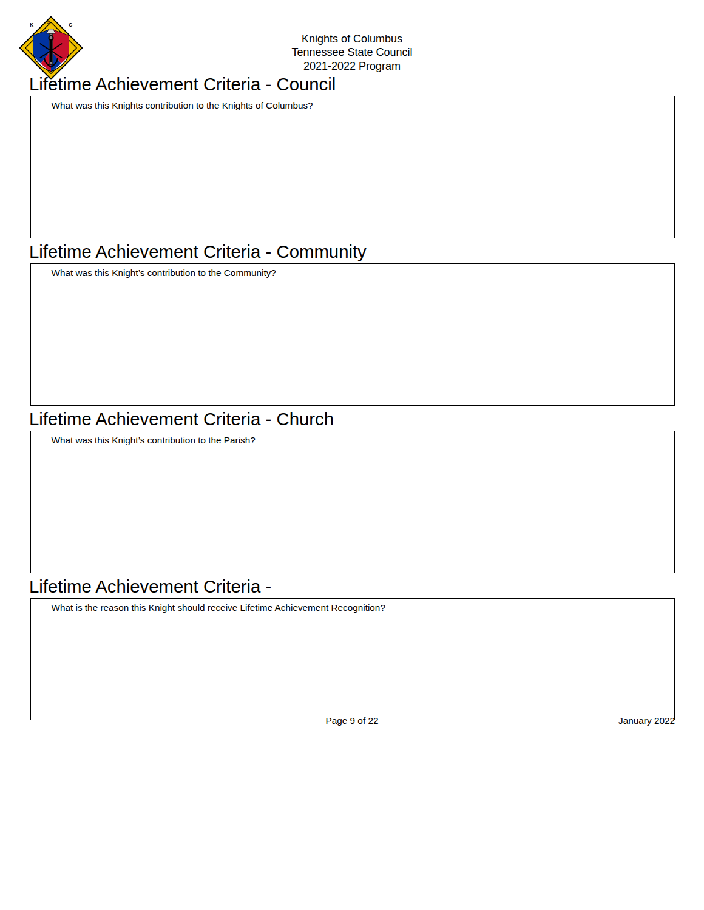K of C
Knights of Columbus
Tennessee State Council
2021-2022 Program
Lifetime Achievement Criteria - Council
What was this Knights contribution to the Knights of Columbus?
Lifetime Achievement Criteria - Community
What was this Knight’s contribution to the Community?
Lifetime Achievement Criteria - Church
What was this Knight’s contribution to the Parish?
Lifetime Achievement Criteria -
What is the reason this Knight should receive Lifetime Achievement Recognition?
Page 9 of 22
January 2022